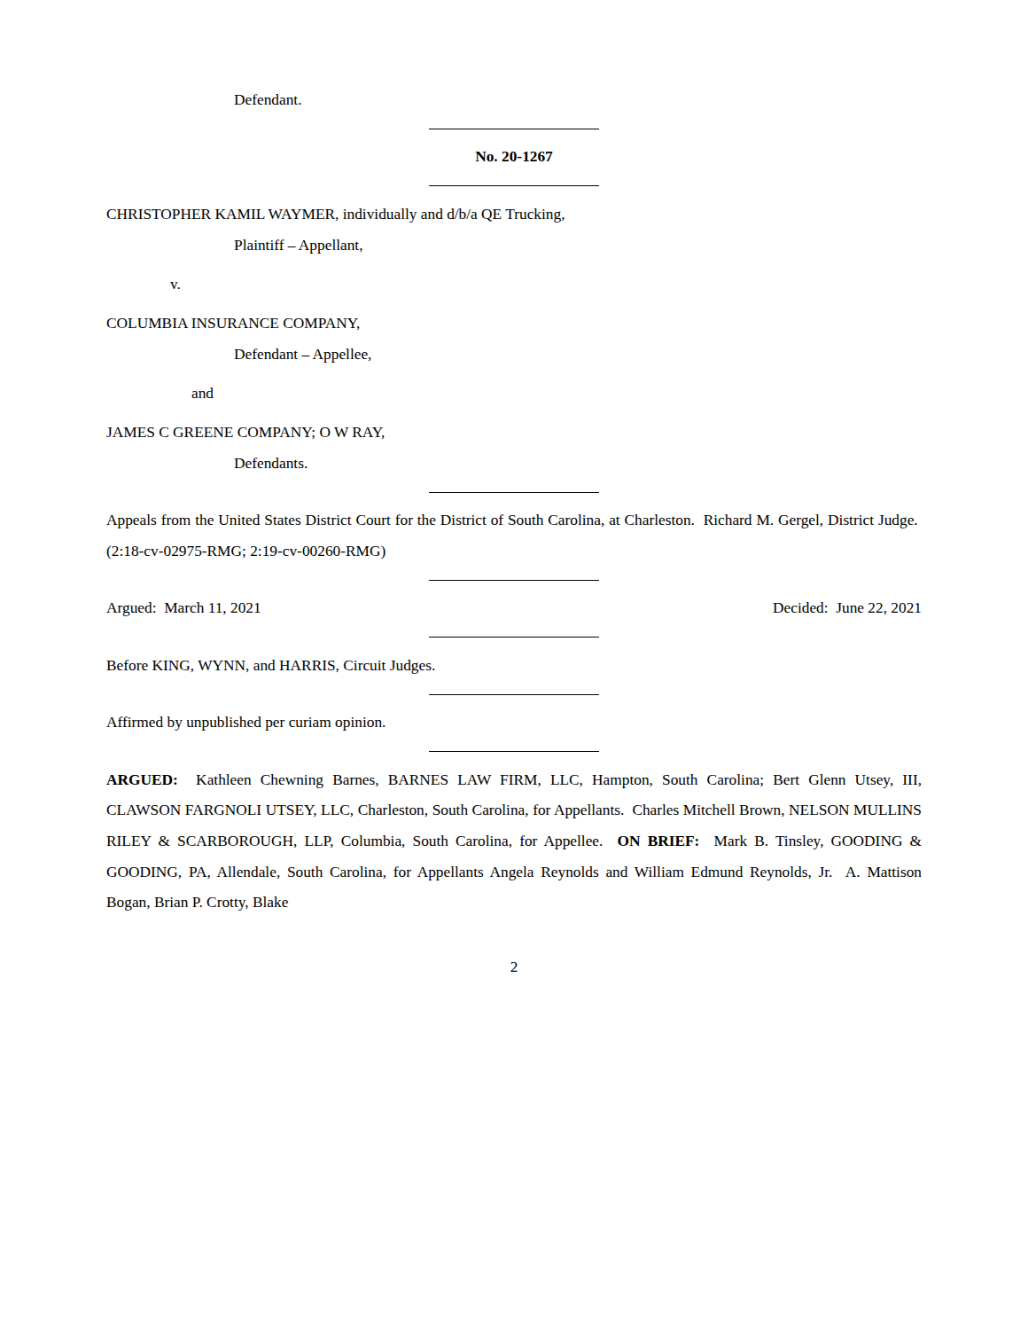Defendant.
No. 20-1267
CHRISTOPHER KAMIL WAYMER, individually and d/b/a QE Trucking,
Plaintiff – Appellant,
v.
COLUMBIA INSURANCE COMPANY,
Defendant – Appellee,
and
JAMES C GREENE COMPANY; O W RAY,
Defendants.
Appeals from the United States District Court for the District of South Carolina, at Charleston. Richard M. Gergel, District Judge. (2:18-cv-02975-RMG; 2:19-cv-00260-RMG)
Argued: March 11, 2021 Decided: June 22, 2021
Before KING, WYNN, and HARRIS, Circuit Judges.
Affirmed by unpublished per curiam opinion.
ARGUED: Kathleen Chewning Barnes, BARNES LAW FIRM, LLC, Hampton, South Carolina; Bert Glenn Utsey, III, CLAWSON FARGNOLI UTSEY, LLC, Charleston, South Carolina, for Appellants. Charles Mitchell Brown, NELSON MULLINS RILEY & SCARBOROUGH, LLP, Columbia, South Carolina, for Appellee. ON BRIEF: Mark B. Tinsley, GOODING & GOODING, PA, Allendale, South Carolina, for Appellants Angela Reynolds and William Edmund Reynolds, Jr. A. Mattison Bogan, Brian P. Crotty, Blake
2